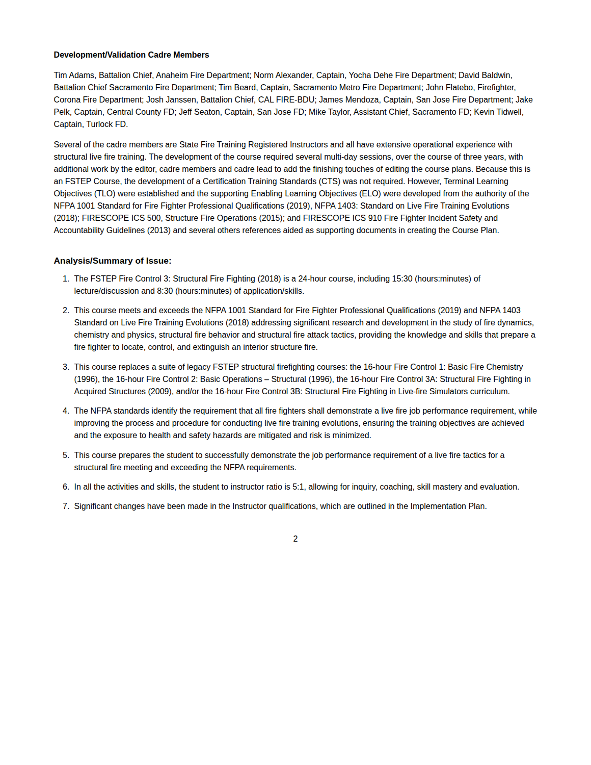Development/Validation Cadre Members
Tim Adams, Battalion Chief, Anaheim Fire Department; Norm Alexander, Captain, Yocha Dehe Fire Department; David Baldwin, Battalion Chief Sacramento Fire Department; Tim Beard, Captain, Sacramento Metro Fire Department; John Flatebo, Firefighter, Corona Fire Department; Josh Janssen, Battalion Chief, CAL FIRE-BDU; James Mendoza, Captain, San Jose Fire Department; Jake Pelk, Captain, Central County FD; Jeff Seaton, Captain, San Jose FD; Mike Taylor, Assistant Chief, Sacramento FD; Kevin Tidwell, Captain, Turlock FD.
Several of the cadre members are State Fire Training Registered Instructors and all have extensive operational experience with structural live fire training. The development of the course required several multi-day sessions, over the course of three years, with additional work by the editor, cadre members and cadre lead to add the finishing touches of editing the course plans. Because this is an FSTEP Course, the development of a Certification Training Standards (CTS) was not required. However, Terminal Learning Objectives (TLO) were established and the supporting Enabling Learning Objectives (ELO) were developed from the authority of the NFPA 1001 Standard for Fire Fighter Professional Qualifications (2019), NFPA 1403: Standard on Live Fire Training Evolutions (2018); FIRESCOPE ICS 500, Structure Fire Operations (2015); and FIRESCOPE ICS 910 Fire Fighter Incident Safety and Accountability Guidelines (2013) and several others references aided as supporting documents in creating the Course Plan.
Analysis/Summary of Issue:
The FSTEP Fire Control 3: Structural Fire Fighting (2018) is a 24-hour course, including 15:30 (hours:minutes) of lecture/discussion and 8:30 (hours:minutes) of application/skills.
This course meets and exceeds the NFPA 1001 Standard for Fire Fighter Professional Qualifications (2019) and NFPA 1403 Standard on Live Fire Training Evolutions (2018) addressing significant research and development in the study of fire dynamics, chemistry and physics, structural fire behavior and structural fire attack tactics, providing the knowledge and skills that prepare a fire fighter to locate, control, and extinguish an interior structure fire.
This course replaces a suite of legacy FSTEP structural firefighting courses: the 16-hour Fire Control 1: Basic Fire Chemistry (1996), the 16-hour Fire Control 2: Basic Operations – Structural (1996), the 16-hour Fire Control 3A: Structural Fire Fighting in Acquired Structures (2009), and/or the 16-hour Fire Control 3B: Structural Fire Fighting in Live-fire Simulators curriculum.
The NFPA standards identify the requirement that all fire fighters shall demonstrate a live fire job performance requirement, while improving the process and procedure for conducting live fire training evolutions, ensuring the training objectives are achieved and the exposure to health and safety hazards are mitigated and risk is minimized.
This course prepares the student to successfully demonstrate the job performance requirement of a live fire tactics for a structural fire meeting and exceeding the NFPA requirements.
In all the activities and skills, the student to instructor ratio is 5:1, allowing for inquiry, coaching, skill mastery and evaluation.
Significant changes have been made in the Instructor qualifications, which are outlined in the Implementation Plan.
2